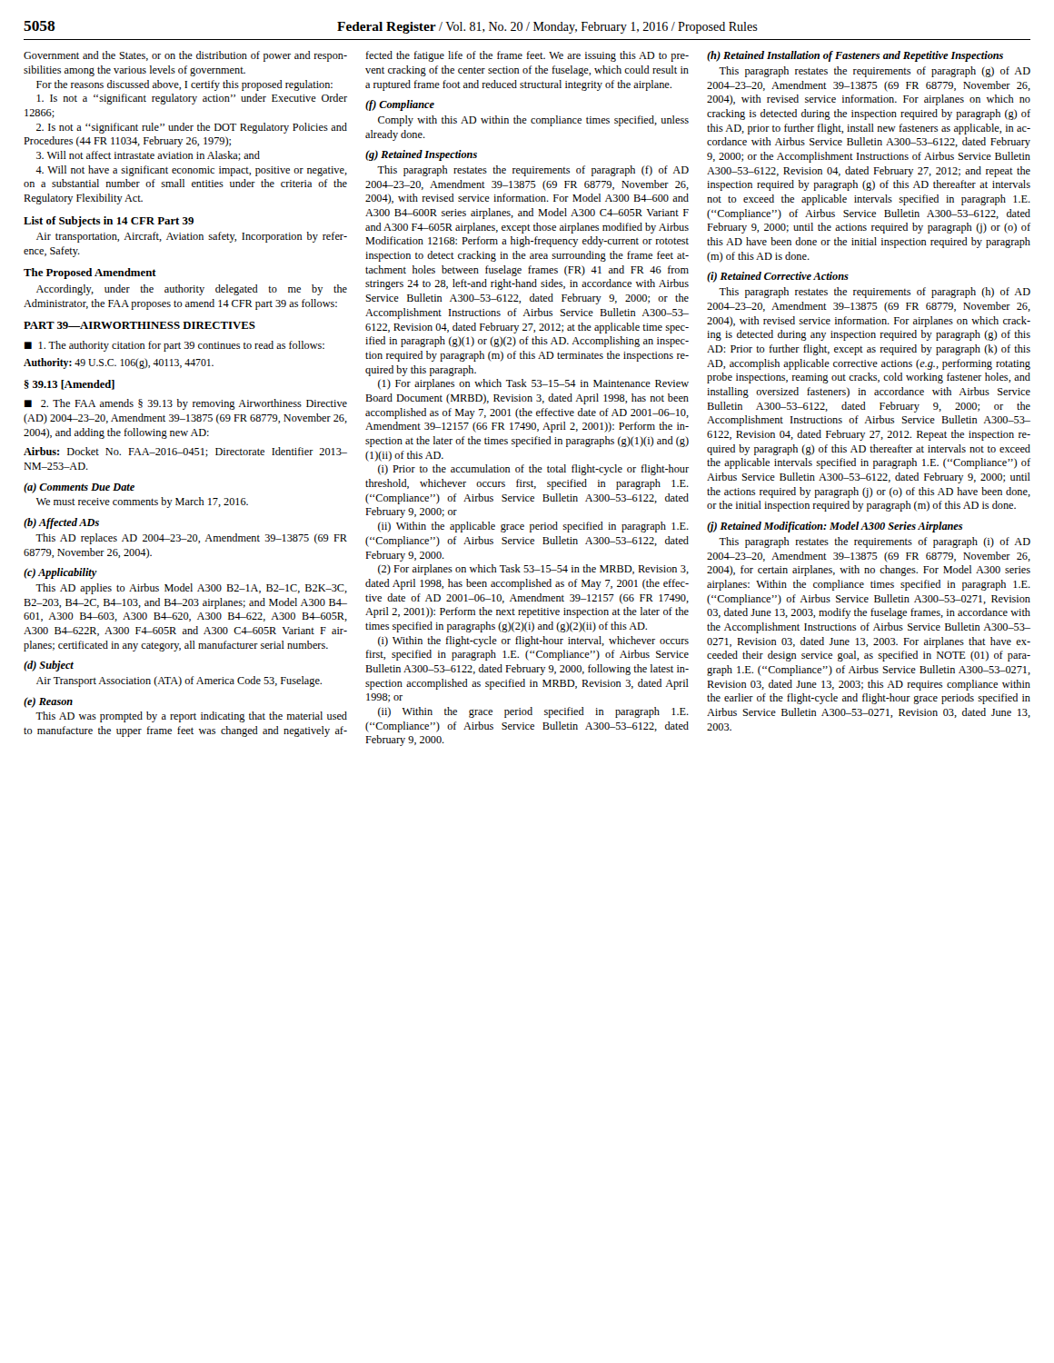5058 Federal Register / Vol. 81, No. 20 / Monday, February 1, 2016 / Proposed Rules
Government and the States, or on the distribution of power and responsibilities among the various levels of government.
For the reasons discussed above, I certify this proposed regulation:
1. Is not a ‘‘significant regulatory action’’ under Executive Order 12866;
2. Is not a ‘‘significant rule’’ under the DOT Regulatory Policies and Procedures (44 FR 11034, February 26, 1979);
3. Will not affect intrastate aviation in Alaska; and
4. Will not have a significant economic impact, positive or negative, on a substantial number of small entities under the criteria of the Regulatory Flexibility Act.
List of Subjects in 14 CFR Part 39
Air transportation, Aircraft, Aviation safety, Incorporation by reference, Safety.
The Proposed Amendment
Accordingly, under the authority delegated to me by the Administrator, the FAA proposes to amend 14 CFR part 39 as follows:
PART 39—AIRWORTHINESS DIRECTIVES
■ 1. The authority citation for part 39 continues to read as follows:
Authority: 49 U.S.C. 106(g), 40113, 44701.
§ 39.13 [Amended]
■ 2. The FAA amends § 39.13 by removing Airworthiness Directive (AD) 2004–23–20, Amendment 39–13875 (69 FR 68779, November 26, 2004), and adding the following new AD:
Airbus: Docket No. FAA–2016–0451; Directorate Identifier 2013–NM–253–AD.
(a) Comments Due Date
We must receive comments by March 17, 2016.
(b) Affected ADs
This AD replaces AD 2004–23–20, Amendment 39–13875 (69 FR 68779, November 26, 2004).
(c) Applicability
This AD applies to Airbus Model A300 B2–1A, B2–1C, B2K–3C, B2–203, B4–2C, B4–103, and B4–203 airplanes; and Model A300 B4–601, A300 B4–603, A300 B4–620, A300 B4–622, A300 B4–605R, A300 B4–622R, A300 F4–605R and A300 C4–605R Variant F airplanes; certificated in any category, all manufacturer serial numbers.
(d) Subject
Air Transport Association (ATA) of America Code 53, Fuselage.
(e) Reason
This AD was prompted by a report indicating that the material used to manufacture the upper frame feet was changed and negatively affected the fatigue life of the frame feet. We are issuing this AD to prevent cracking of the center section of the fuselage, which could result in a ruptured frame foot and reduced structural integrity of the airplane.
(f) Compliance
Comply with this AD within the compliance times specified, unless already done.
(g) Retained Inspections
This paragraph restates the requirements of paragraph (f) of AD 2004–23–20, Amendment 39–13875 (69 FR 68779, November 26, 2004), with revised service information. For Model A300 B4–600 and A300 B4–600R series airplanes, and Model A300 C4–605R Variant F and A300 F4–605R airplanes, except those airplanes modified by Airbus Modification 12168: Perform a high-frequency eddy-current or rototest inspection to detect cracking in the area surrounding the frame feet attachment holes between fuselage frames (FR) 41 and FR 46 from stringers 24 to 28, left-and right-hand sides, in accordance with Airbus Service Bulletin A300–53–6122, dated February 9, 2000; or the Accomplishment Instructions of Airbus Service Bulletin A300–53–6122, Revision 04, dated February 27, 2012; at the applicable time specified in paragraph (g)(1) or (g)(2) of this AD. Accomplishing an inspection required by paragraph (m) of this AD terminates the inspections required by this paragraph.
(1) For airplanes on which Task 53–15–54 in Maintenance Review Board Document (MRBD), Revision 3, dated April 1998, has not been accomplished as of May 7, 2001 (the effective date of AD 2001–06–10, Amendment 39–12157 (66 FR 17490, April 2, 2001)): Perform the inspection at the later of the times specified in paragraphs (g)(1)(i) and (g)(1)(ii) of this AD.
(i) Prior to the accumulation of the total flight-cycle or flight-hour threshold, whichever occurs first, specified in paragraph 1.E. (‘‘Compliance’’) of Airbus Service Bulletin A300–53–6122, dated February 9, 2000; or
(ii) Within the applicable grace period specified in paragraph 1.E. (‘‘Compliance’’) of Airbus Service Bulletin A300–53–6122, dated February 9, 2000.
(2) For airplanes on which Task 53–15–54 in the MRBD, Revision 3, dated April 1998, has been accomplished as of May 7, 2001 (the effective date of AD 2001–06–10, Amendment 39–12157 (66 FR 17490, April 2, 2001)): Perform the next repetitive inspection at the later of the times specified in paragraphs (g)(2)(i) and (g)(2)(ii) of this AD.
(i) Within the flight-cycle or flight-hour interval, whichever occurs first, specified in paragraph 1.E. (‘‘Compliance’’) of Airbus Service Bulletin A300–53–6122, dated February 9, 2000, following the latest inspection accomplished as specified in MRBD, Revision 3, dated April 1998; or
(ii) Within the grace period specified in paragraph 1.E. (‘‘Compliance’’) of Airbus Service Bulletin A300–53–6122, dated February 9, 2000.
(h) Retained Installation of Fasteners and Repetitive Inspections
This paragraph restates the requirements of paragraph (g) of AD 2004–23–20, Amendment 39–13875 (69 FR 68779, November 26, 2004), with revised service information. For airplanes on which no cracking is detected during the inspection required by paragraph (g) of this AD, prior to further flight, install new fasteners as applicable, in accordance with Airbus Service Bulletin A300–53–6122, dated February 9, 2000; or the Accomplishment Instructions of Airbus Service Bulletin A300–53–6122, Revision 04, dated February 27, 2012; and repeat the inspection required by paragraph (g) of this AD thereafter at intervals not to exceed the applicable intervals specified in paragraph 1.E. (‘‘Compliance’’) of Airbus Service Bulletin A300–53–6122, dated February 9, 2000; until the actions required by paragraph (j) or (o) of this AD have been done or the initial inspection required by paragraph (m) of this AD is done.
(i) Retained Corrective Actions
This paragraph restates the requirements of paragraph (h) of AD 2004–23–20, Amendment 39–13875 (69 FR 68779, November 26, 2004), with revised service information. For airplanes on which cracking is detected during any inspection required by paragraph (g) of this AD: Prior to further flight, except as required by paragraph (k) of this AD, accomplish applicable corrective actions (e.g., performing rotating probe inspections, reaming out cracks, cold working fastener holes, and installing oversized fasteners) in accordance with Airbus Service Bulletin A300–53–6122, dated February 9, 2000; or the Accomplishment Instructions of Airbus Service Bulletin A300–53–6122, Revision 04, dated February 27, 2012. Repeat the inspection required by paragraph (g) of this AD thereafter at intervals not to exceed the applicable intervals specified in paragraph 1.E. (‘‘Compliance’’) of Airbus Service Bulletin A300–53–6122, dated February 9, 2000; until the actions required by paragraph (j) or (o) of this AD have been done, or the initial inspection required by paragraph (m) of this AD is done.
(j) Retained Modification: Model A300 Series Airplanes
This paragraph restates the requirements of paragraph (i) of AD 2004–23–20, Amendment 39–13875 (69 FR 68779, November 26, 2004), for certain airplanes, with no changes. For Model A300 series airplanes: Within the compliance times specified in paragraph 1.E. (‘‘Compliance’’) of Airbus Service Bulletin A300–53–0271, Revision 03, dated June 13, 2003, modify the fuselage frames, in accordance with the Accomplishment Instructions of Airbus Service Bulletin A300–53–0271, Revision 03, dated June 13, 2003. For airplanes that have exceeded their design service goal, as specified in NOTE (01) of paragraph 1.E. (‘‘Compliance’’) of Airbus Service Bulletin A300–53–0271, Revision 03, dated June 13, 2003; this AD requires compliance within the earlier of the flight-cycle and flight-hour grace periods specified in Airbus Service Bulletin A300–53–0271, Revision 03, dated June 13, 2003.